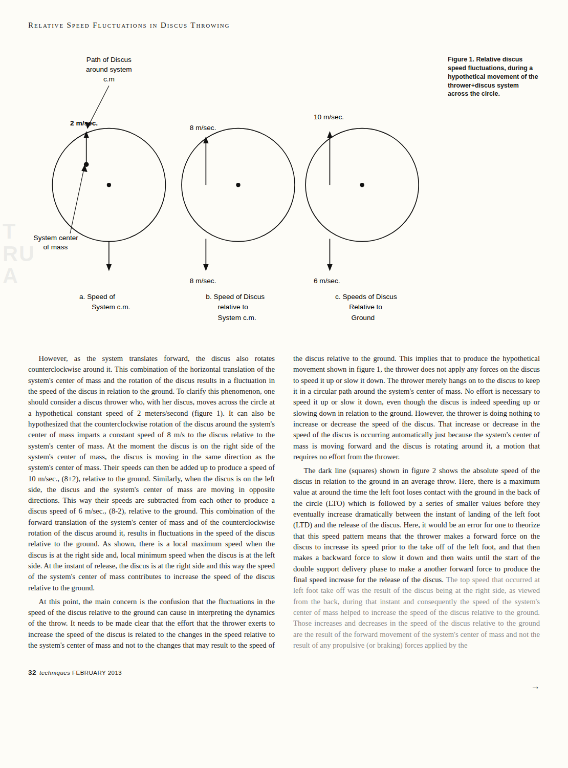Relative Speed Fluctuations in Discus Throwing
T
RU
A
2 m/sec. Path of Discus around system c.m System center of mass 8 m/sec. 8 m/sec. 10 m/sec. 6 m/sec. a. Speed of b. Speed of Discus c. Speeds of Discus System c.m. relative to Relative to System c.m. Ground
Figure 1. Relative discus speed fluctuations, during a hypothetical movement of the thrower+discus system across the circle.
However, as the system translates forward, the discus also rotates counterclockwise around it. This combination of the horizontal translation of the system's center of mass and the rotation of the discus results in a fluctuation in the speed of the discus in relation to the ground. To clarify this phenomenon, one should consider a discus thrower who, with her discus, moves across the circle at a hypothetical constant speed of 2 meters/second (figure 1). It can also be hypothesized that the counterclockwise rotation of the discus around the system's center of mass imparts a constant speed of 8 m/s to the discus relative to the system's center of mass. At the moment the discus is on the right side of the system's center of mass, the discus is moving in the same direction as the system's center of mass. Their speeds can then be added up to produce a speed of 10 m/sec., (8+2), relative to the ground. Similarly, when the discus is on the left side, the discus and the system's center of mass are moving in opposite directions. This way their speeds are subtracted from each other to produce a discus speed of 6 m/sec., (8-2), relative to the ground. This combination of the forward translation of the system's center of mass and of the counterclockwise rotation of the discus around it, results in fluctuations in the speed of the discus relative to the ground. As shown, there is a local maximum speed when the discus is at the right side and, local minimum speed when the discus is at the left side. At the instant of release, the discus is at the right side and this way the speed of the system's center of mass contributes to increase the speed of the discus relative to the ground.
At this point, the main concern is the confusion that the fluctuations in the speed of the discus relative to the ground can cause in interpreting the dynamics of the throw. It needs to be made clear that the effort that the thrower exerts to increase the speed of the discus is related to the changes in the speed relative to the system's center of mass and not to the changes that may result to the speed of the discus relative to the ground. This implies that to produce the hypothetical movement shown in figure 1, the thrower does not apply any forces on the discus to speed it up or slow it down. The thrower merely hangs on to the discus to keep it in a circular path around the system's center of mass. No effort is necessary to speed it up or slow it down, even though the discus is indeed speeding up or slowing down in relation to the ground. However, the thrower is doing nothing to increase or decrease the speed of the discus. That increase or decrease in the speed of the discus is occurring automatically just because the system's center of mass is moving forward and the discus is rotating around it, a motion that requires no effort from the thrower.
The dark line (squares) shown in figure 2 shows the absolute speed of the discus in relation to the ground in an average throw. Here, there is a maximum value at around the time the left foot loses contact with the ground in the back of the circle (LTO) which is followed by a series of smaller values before they eventually increase dramatically between the instant of landing of the left foot (LTD) and the release of the discus. Here, it would be an error for one to theorize that this speed pattern means that the thrower makes a forward force on the discus to increase its speed prior to the take off of the left foot, and that then makes a backward force to slow it down and then waits until the start of the double support delivery phase to make a another forward force to produce the final speed increase for the release of the discus. The top speed that occurred at left foot take off was the result of the discus being at the right side, as viewed from the back, during that instant and consequently the speed of the system's center of mass helped to increase the speed of the discus relative to the ground. Those increases and decreases in the speed of the discus relative to the ground are the result of the forward movement of the system's center of mass and not the result of any propulsive (or braking) forces applied by the
32 techniques FEBRUARY 2013
→